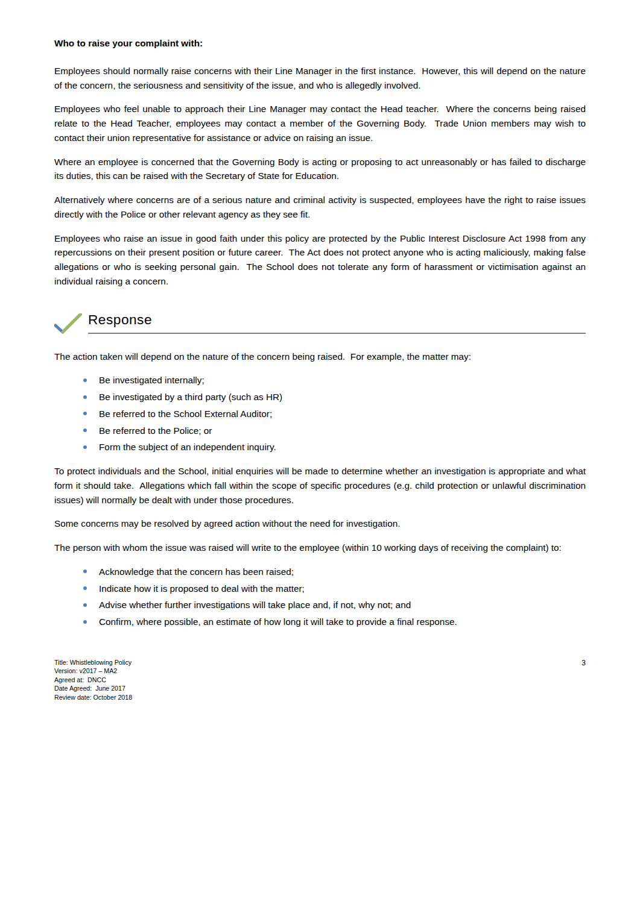Who to raise your complaint with:
Employees should normally raise concerns with their Line Manager in the first instance. However, this will depend on the nature of the concern, the seriousness and sensitivity of the issue, and who is allegedly involved.
Employees who feel unable to approach their Line Manager may contact the Head teacher. Where the concerns being raised relate to the Head Teacher, employees may contact a member of the Governing Body. Trade Union members may wish to contact their union representative for assistance or advice on raising an issue.
Where an employee is concerned that the Governing Body is acting or proposing to act unreasonably or has failed to discharge its duties, this can be raised with the Secretary of State for Education.
Alternatively where concerns are of a serious nature and criminal activity is suspected, employees have the right to raise issues directly with the Police or other relevant agency as they see fit.
Employees who raise an issue in good faith under this policy are protected by the Public Interest Disclosure Act 1998 from any repercussions on their present position or future career. The Act does not protect anyone who is acting maliciously, making false allegations or who is seeking personal gain. The School does not tolerate any form of harassment or victimisation against an individual raising a concern.
Response
The action taken will depend on the nature of the concern being raised. For example, the matter may:
Be investigated internally;
Be investigated by a third party (such as HR)
Be referred to the School External Auditor;
Be referred to the Police; or
Form the subject of an independent inquiry.
To protect individuals and the School, initial enquiries will be made to determine whether an investigation is appropriate and what form it should take. Allegations which fall within the scope of specific procedures (e.g. child protection or unlawful discrimination issues) will normally be dealt with under those procedures.
Some concerns may be resolved by agreed action without the need for investigation.
The person with whom the issue was raised will write to the employee (within 10 working days of receiving the complaint) to:
Acknowledge that the concern has been raised;
Indicate how it is proposed to deal with the matter;
Advise whether further investigations will take place and, if not, why not; and
Confirm, where possible, an estimate of how long it will take to provide a final response.
3 Title: Whistleblowing Policy
Version: v2017 – MA2
Agreed at: DNCC
Date Agreed: June 2017
Review date: October 2018